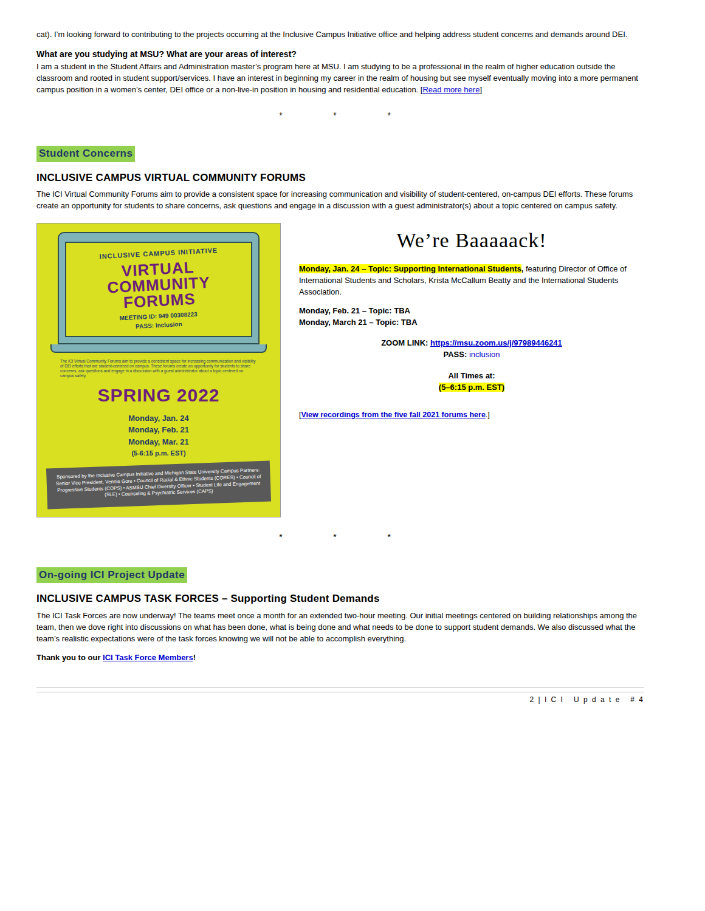cat). I’m looking forward to contributing to the projects occurring at the Inclusive Campus Initiative office and helping address student concerns and demands around DEI.
What are you studying at MSU? What are your areas of interest?
I am a student in the Student Affairs and Administration master’s program here at MSU. I am studying to be a professional in the realm of higher education outside the classroom and rooted in student support/services. I have an interest in beginning my career in the realm of housing but see myself eventually moving into a more permanent campus position in a women’s center, DEI office or a non-live-in position in housing and residential education. [Read more here]
* * *
Student Concerns
INCLUSIVE CAMPUS VIRTUAL COMMUNITY FORUMS
The ICI Virtual Community Forums aim to provide a consistent space for increasing communication and visibility of student-centered, on-campus DEI efforts. These forums create an opportunity for students to share concerns, ask questions and engage in a discussion with a guest administrator(s) about a topic centered on campus safety.
INCLUSIVE CAMPUS INITIATIVE
VIRTUAL
COMMUNITY
FORUMS
MEETING ID: 949 00308223
PASS: inclusion
The ICI Virtual Community Forums aim to provide a consistent space for increasing communication and visibility of DEI efforts that are student-centered on campus. These forums create an opportunity for students to share concerns, ask questions and engage in a discussion with a guest administrator about a topic centered on campus safety.
SPRING 2022
Monday, Jan. 24
Monday, Feb. 21
Monday, Mar. 21
(5-6:15 p.m. EST)
Sponsored by the Inclusive Campus Initiative and Michigan State University Campus Partners:
Senior Vice President, Vennie Gore • Council of Racial & Ethnic Students (CORES) • Council of Progressive Students (COPS) • ASMSU Chief Diversity Officer • Student Life and Engagement (SLE) • Counseling & Psychiatric Services (CAPS)
We’re Baaaaack!
Monday, Jan. 24 – Topic: Supporting International Students, featuring Director of Office of International Students and Scholars, Krista McCallum Beatty and the International Students Association.
Monday, Feb. 21 – Topic: TBA
Monday, March 21 – Topic: TBA
ZOOM LINK: https://msu.zoom.us/j/97989446241
PASS: inclusion
All Times at:
(5–6:15 p.m. EST)
[View recordings from the five fall 2021 forums here.]
* * *
On-going ICI Project Update
INCLUSIVE CAMPUS TASK FORCES – Supporting Student Demands
The ICI Task Forces are now underway! The teams meet once a month for an extended two-hour meeting. Our initial meetings centered on building relationships among the team, then we dove right into discussions on what has been done, what is being done and what needs to be done to support student demands. We also discussed what the team’s realistic expectations were of the task forces knowing we will not be able to accomplish everything.
Thank you to our ICI Task Force Members!
2 | I C I U p d a t e # 4